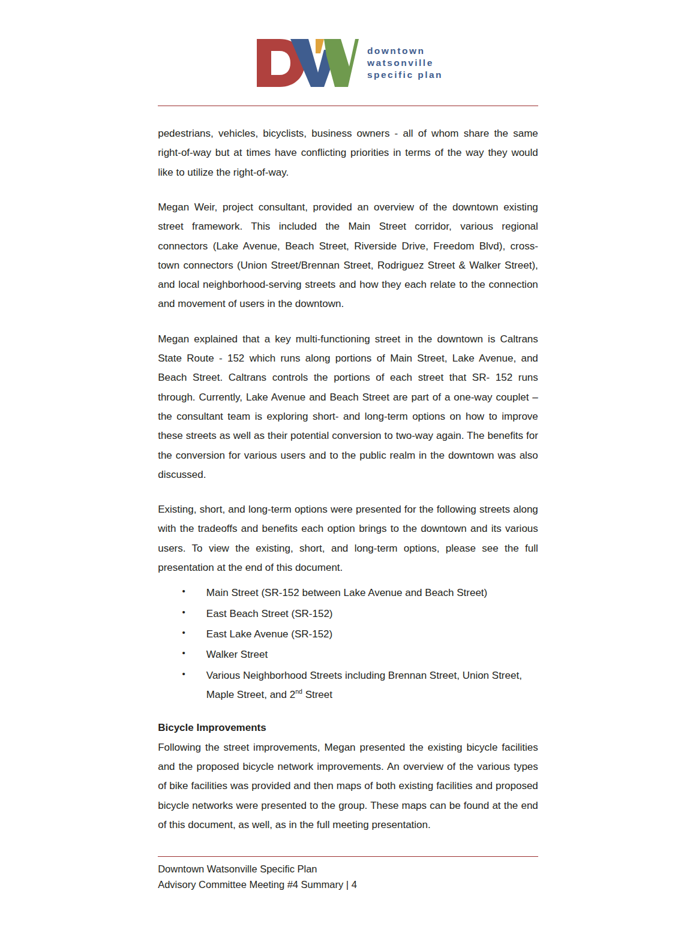downtown watsonville specific plan
pedestrians, vehicles, bicyclists, business owners - all of whom share the same right-of-way but at times have conflicting priorities in terms of the way they would like to utilize the right-of-way.
Megan Weir, project consultant, provided an overview of the downtown existing street framework. This included the Main Street corridor, various regional connectors (Lake Avenue, Beach Street, Riverside Drive, Freedom Blvd), cross-town connectors (Union Street/Brennan Street, Rodriguez Street & Walker Street), and local neighborhood-serving streets and how they each relate to the connection and movement of users in the downtown.
Megan explained that a key multi-functioning street in the downtown is Caltrans State Route - 152 which runs along portions of Main Street, Lake Avenue, and Beach Street. Caltrans controls the portions of each street that SR- 152 runs through. Currently, Lake Avenue and Beach Street are part of a one-way couplet – the consultant team is exploring short- and long-term options on how to improve these streets as well as their potential conversion to two-way again. The benefits for the conversion for various users and to the public realm in the downtown was also discussed.
Existing, short, and long-term options were presented for the following streets along with the tradeoffs and benefits each option brings to the downtown and its various users. To view the existing, short, and long-term options, please see the full presentation at the end of this document.
Main Street (SR-152 between Lake Avenue and Beach Street)
East Beach Street (SR-152)
East Lake Avenue (SR-152)
Walker Street
Various Neighborhood Streets including Brennan Street, Union Street, Maple Street, and 2nd Street
Bicycle Improvements
Following the street improvements, Megan presented the existing bicycle facilities and the proposed bicycle network improvements. An overview of the various types of bike facilities was provided and then maps of both existing facilities and proposed bicycle networks were presented to the group. These maps can be found at the end of this document, as well, as in the full meeting presentation.
Downtown Watsonville Specific Plan
Advisory Committee Meeting #4 Summary | 4